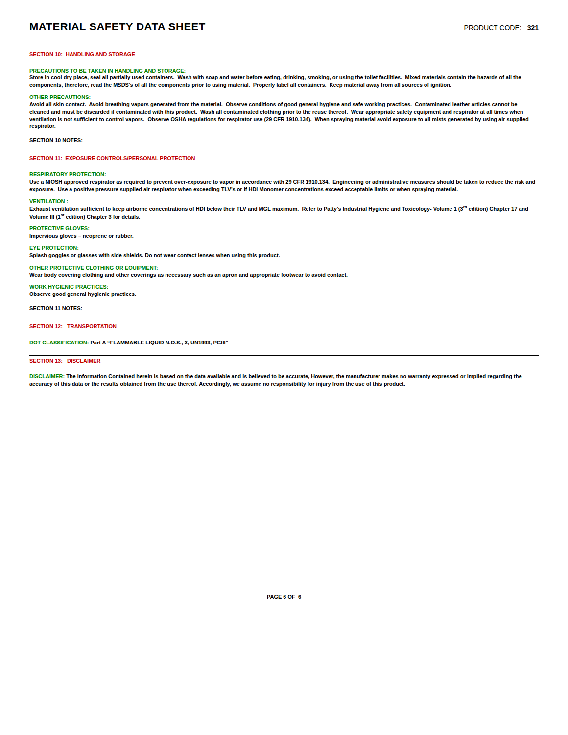MATERIAL SAFETY DATA SHEET
PRODUCT CODE:321
SECTION 10: HANDLING AND STORAGE
PRECAUTIONS TO BE TAKEN IN HANDLING AND STORAGE:
Store in cool dry place, seal all partially used containers. Wash with soap and water before eating, drinking, smoking, or using the toilet facilities. Mixed materials contain the hazards of all the components, therefore, read the MSDS’s of all the components prior to using material. Properly label all containers. Keep material away from all sources of ignition.
OTHER PRECAUTIONS:
Avoid all skin contact. Avoid breathing vapors generated from the material. Observe conditions of good general hygiene and safe working practices. Contaminated leather articles cannot be cleaned and must be discarded if contaminated with this product. Wash all contaminated clothing prior to the reuse thereof. Wear appropriate safety equipment and respirator at all times when ventilation is not sufficient to control vapors. Observe OSHA regulations for respirator use (29 CFR 1910.134). When spraying material avoid exposure to all mists generated by using air supplied respirator.
SECTION 10 NOTES:
SECTION 11: EXPOSURE CONTROLS/PERSONAL PROTECTION
RESPIRATORY PROTECTION:
Use a NIOSH approved respirator as required to prevent over-exposure to vapor in accordance with 29 CFR 1910.134. Engineering or administrative measures should be taken to reduce the risk and exposure. Use a positive pressure supplied air respirator when exceeding TLV’s or if HDI Monomer concentrations exceed acceptable limits or when spraying material.
VENTILATION :
Exhaust ventilation sufficient to keep airborne concentrations of HDI below their TLV and MGL maximum. Refer to Patty’s Industrial Hygiene and Toxicology- Volume 1 (3rd edition) Chapter 17 and Volume III (1st edition) Chapter 3 for details.
PROTECTIVE GLOVES:
Impervious gloves – neoprene or rubber.
EYE PROTECTION:
Splash goggles or glasses with side shields. Do not wear contact lenses when using this product.
OTHER PROTECTIVE CLOTHING OR EQUIPMENT:
Wear body covering clothing and other coverings as necessary such as an apron and appropriate footwear to avoid contact.
WORK HYGIENIC PRACTICES:
Observe good general hygienic practices.
SECTION 11 NOTES:
SECTION 12: TRANSPORTATION
DOT CLASSIFICATION: Part A “FLAMMABLE LIQUID N.O.S., 3, UN1993, PGIII”
SECTION 13: DISCLAIMER
DISCLAIMER: The information Contained herein is based on the data available and is believed to be accurate, However, the manufacturer makes no warranty expressed or implied regarding the accuracy of this data or the results obtained from the use thereof. Accordingly, we assume no responsibility for injury from the use of this product.
PAGE 6 OF 6